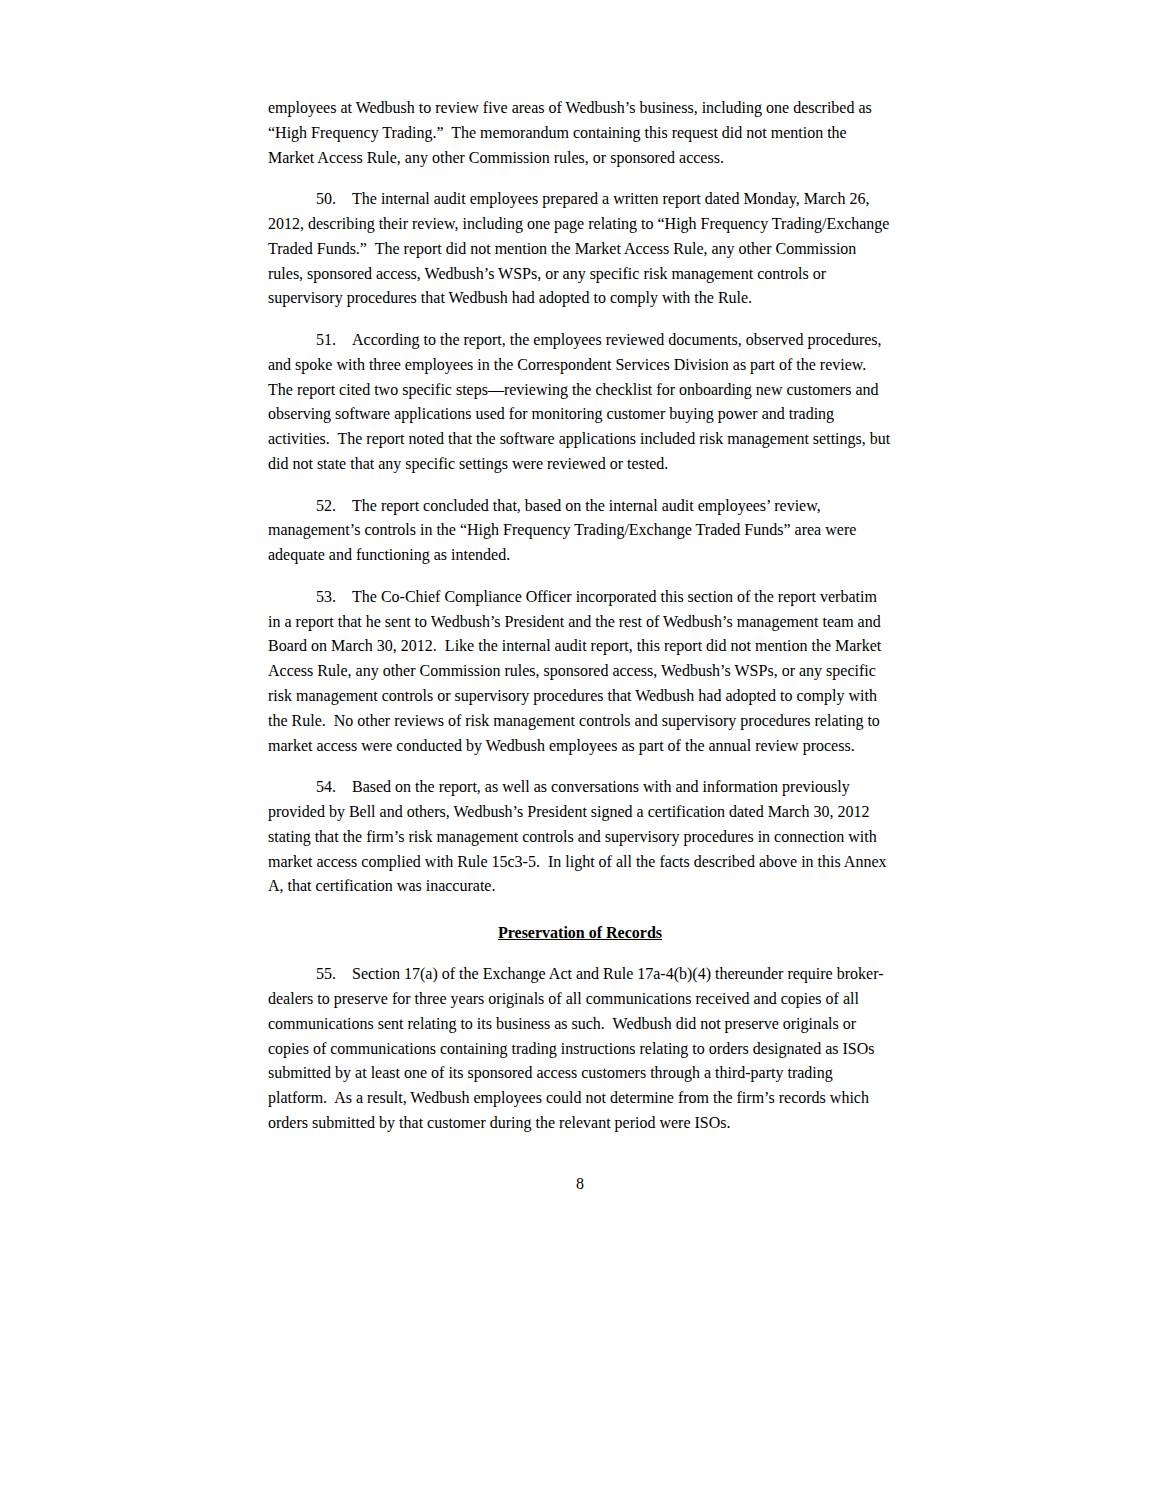employees at Wedbush to review five areas of Wedbush’s business, including one described as “High Frequency Trading.” The memorandum containing this request did not mention the Market Access Rule, any other Commission rules, or sponsored access.
50. The internal audit employees prepared a written report dated Monday, March 26, 2012, describing their review, including one page relating to “High Frequency Trading/Exchange Traded Funds.” The report did not mention the Market Access Rule, any other Commission rules, sponsored access, Wedbush’s WSPs, or any specific risk management controls or supervisory procedures that Wedbush had adopted to comply with the Rule.
51. According to the report, the employees reviewed documents, observed procedures, and spoke with three employees in the Correspondent Services Division as part of the review. The report cited two specific steps—reviewing the checklist for onboarding new customers and observing software applications used for monitoring customer buying power and trading activities. The report noted that the software applications included risk management settings, but did not state that any specific settings were reviewed or tested.
52. The report concluded that, based on the internal audit employees’ review, management’s controls in the “High Frequency Trading/Exchange Traded Funds” area were adequate and functioning as intended.
53. The Co-Chief Compliance Officer incorporated this section of the report verbatim in a report that he sent to Wedbush’s President and the rest of Wedbush’s management team and Board on March 30, 2012. Like the internal audit report, this report did not mention the Market Access Rule, any other Commission rules, sponsored access, Wedbush’s WSPs, or any specific risk management controls or supervisory procedures that Wedbush had adopted to comply with the Rule. No other reviews of risk management controls and supervisory procedures relating to market access were conducted by Wedbush employees as part of the annual review process.
54. Based on the report, as well as conversations with and information previously provided by Bell and others, Wedbush’s President signed a certification dated March 30, 2012 stating that the firm’s risk management controls and supervisory procedures in connection with market access complied with Rule 15c3-5. In light of all the facts described above in this Annex A, that certification was inaccurate.
Preservation of Records
55. Section 17(a) of the Exchange Act and Rule 17a-4(b)(4) thereunder require broker-dealers to preserve for three years originals of all communications received and copies of all communications sent relating to its business as such. Wedbush did not preserve originals or copies of communications containing trading instructions relating to orders designated as ISOs submitted by at least one of its sponsored access customers through a third-party trading platform. As a result, Wedbush employees could not determine from the firm’s records which orders submitted by that customer during the relevant period were ISOs.
8